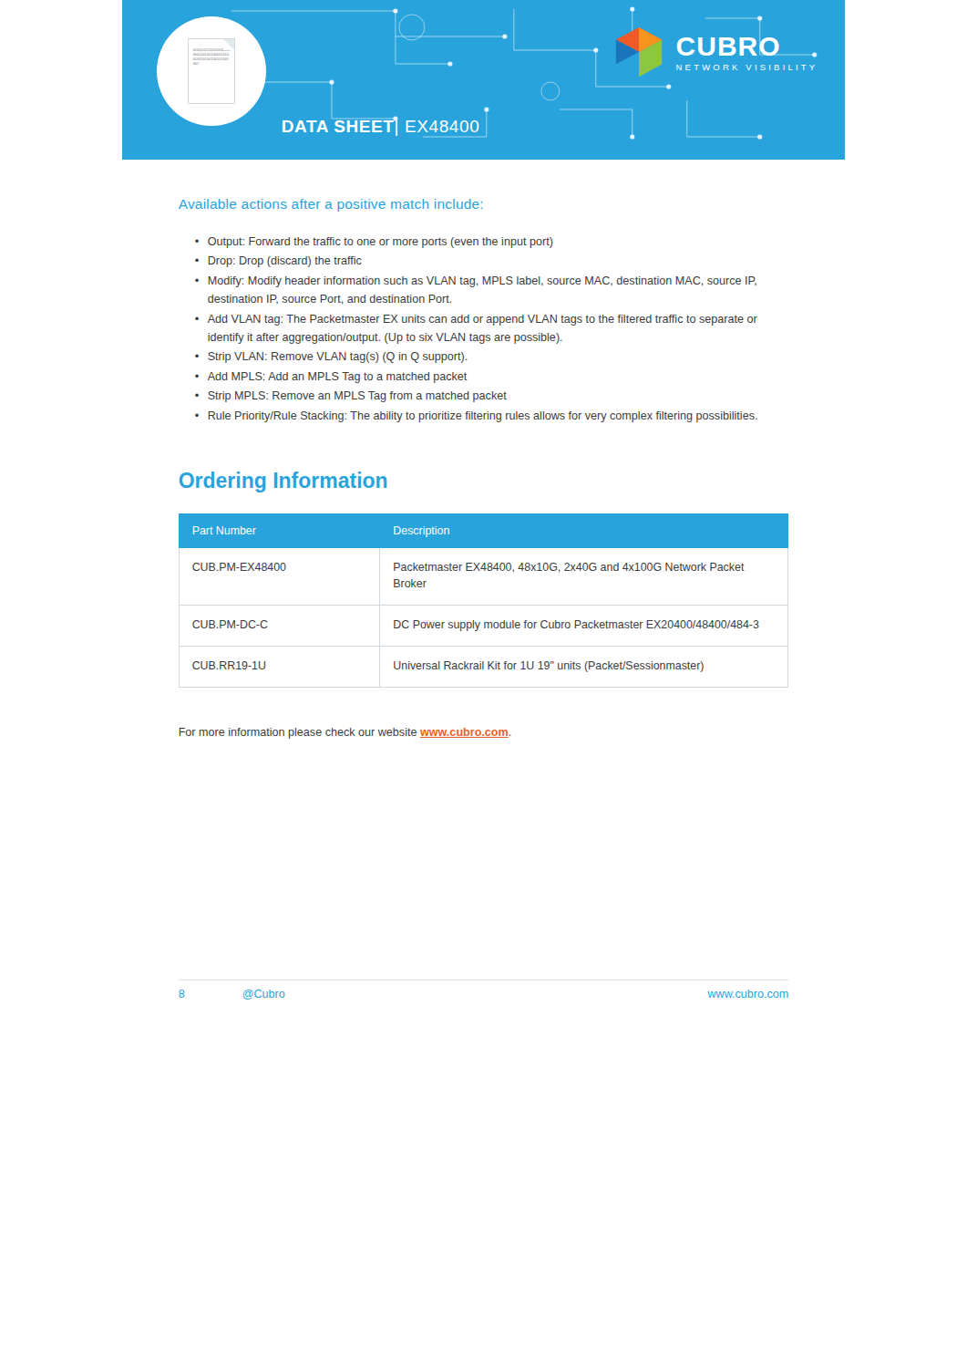0100101111010001001000100100100001010010010100100101001001
DATA SHEET| EX48400
CUBRO NETWORK VISIBILITY
Available actions after a positive match include:
Output: Forward the traffic to one or more ports (even the input port)
Drop: Drop (discard) the traffic
Modify: Modify header information such as VLAN tag, MPLS label, source MAC, destination MAC, source IP, destination IP, source Port, and destination Port.
Add VLAN tag: The Packetmaster EX units can add or append VLAN tags to the filtered traffic to separate or identify it after aggregation/output. (Up to six VLAN tags are possible).
Strip VLAN: Remove VLAN tag(s) (Q in Q support).
Add MPLS: Add an MPLS Tag to a matched packet
Strip MPLS: Remove an MPLS Tag from a matched packet
Rule Priority/Rule Stacking: The ability to prioritize filtering rules allows for very complex filtering possibilities.
Ordering Information
| Part Number | Description |
| --- | --- |
| CUB.PM-EX48400 | Packetmaster EX48400, 48x10G, 2x40G and 4x100G Network Packet Broker |
| CUB.PM-DC-C | DC Power supply module for Cubro Packetmaster EX20400/48400/484-3 |
| CUB.RR19-1U | Universal Rackrail Kit for 1U 19" units (Packet/Sessionmaster) |
For more information please check our website www.cubro.com.
8
@Cubro
www.cubro.com